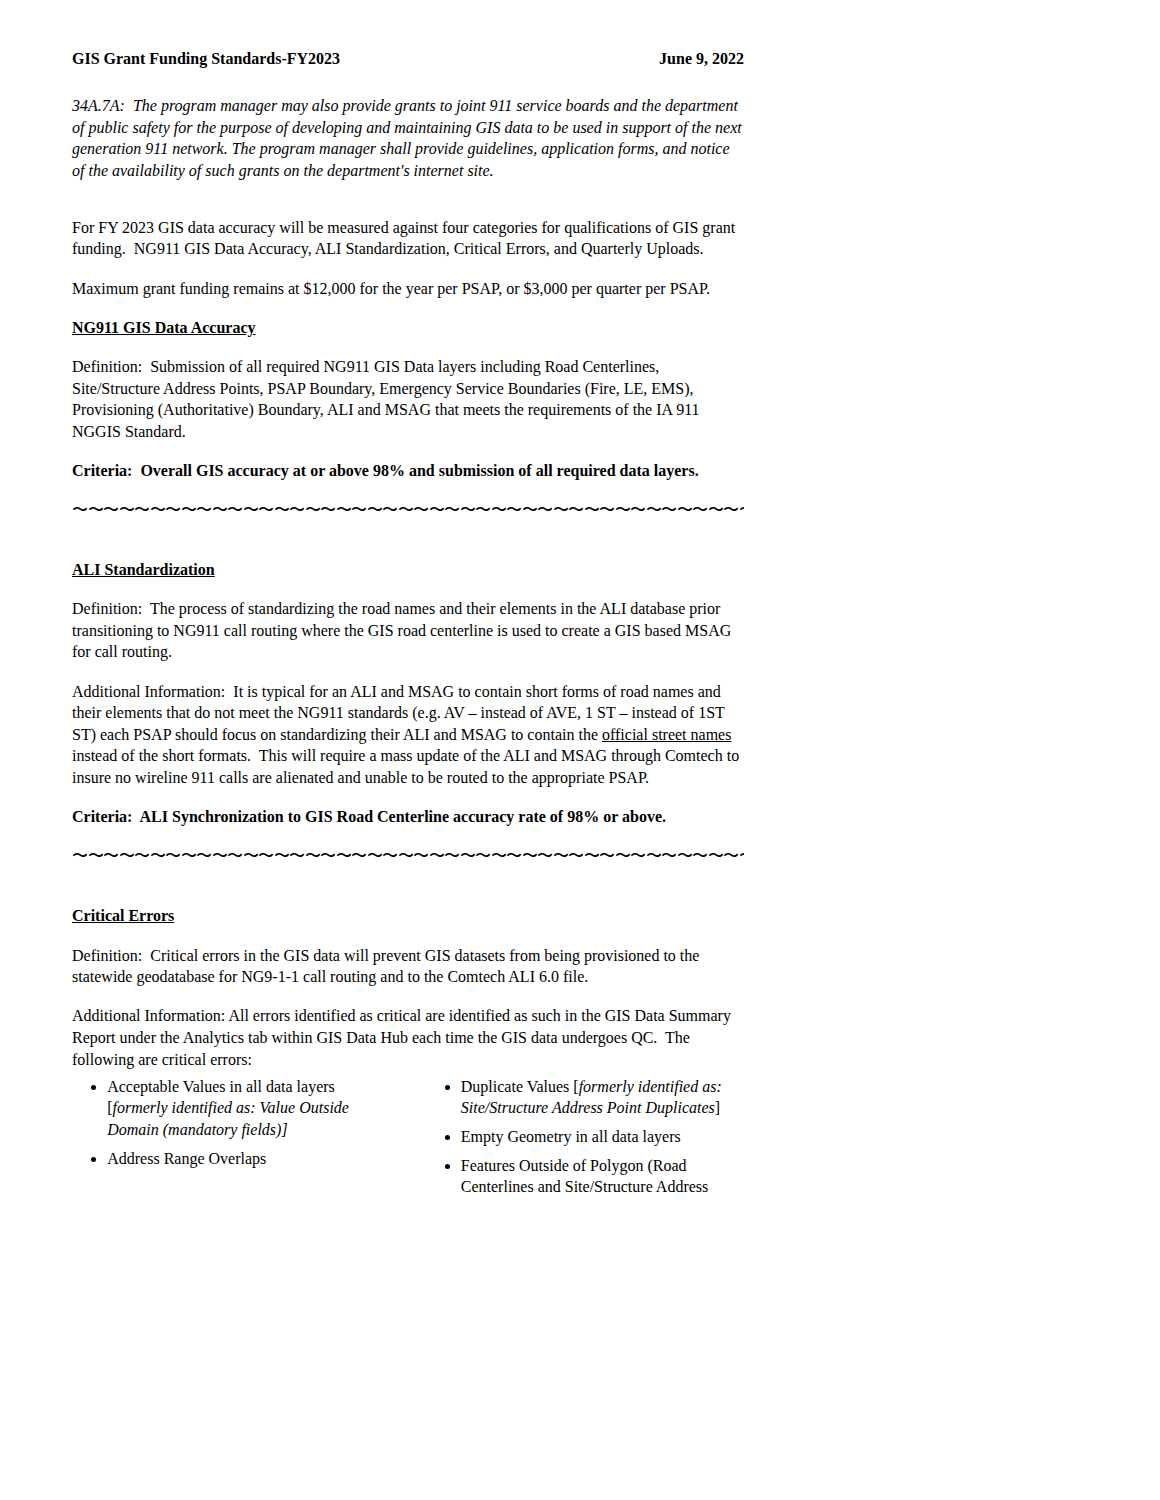GIS Grant Funding Standards-FY2023 June 9, 2022
34A.7A: The program manager may also provide grants to joint 911 service boards and the department of public safety for the purpose of developing and maintaining GIS data to be used in support of the next generation 911 network. The program manager shall provide guidelines, application forms, and notice of the availability of such grants on the department's internet site.
For FY 2023 GIS data accuracy will be measured against four categories for qualifications of GIS grant funding. NG911 GIS Data Accuracy, ALI Standardization, Critical Errors, and Quarterly Uploads.
Maximum grant funding remains at $12,000 for the year per PSAP, or $3,000 per quarter per PSAP.
NG911 GIS Data Accuracy
Definition: Submission of all required NG911 GIS Data layers including Road Centerlines, Site/Structure Address Points, PSAP Boundary, Emergency Service Boundaries (Fire, LE, EMS), Provisioning (Authoritative) Boundary, ALI and MSAG that meets the requirements of the IA 911 NGGIS Standard.
Criteria: Overall GIS accuracy at or above 98% and submission of all required data layers.
〜〜〜〜〜〜〜〜〜〜〜〜〜〜〜〜〜〜〜〜〜〜〜〜〜〜〜〜〜〜〜〜〜〜〜〜〜〜〜〜〜〜〜〜〜〜〜〜
ALI Standardization
Definition: The process of standardizing the road names and their elements in the ALI database prior transitioning to NG911 call routing where the GIS road centerline is used to create a GIS based MSAG for call routing.
Additional Information: It is typical for an ALI and MSAG to contain short forms of road names and their elements that do not meet the NG911 standards (e.g. AV – instead of AVE, 1 ST – instead of 1ST ST) each PSAP should focus on standardizing their ALI and MSAG to contain the official street names instead of the short formats. This will require a mass update of the ALI and MSAG through Comtech to insure no wireline 911 calls are alienated and unable to be routed to the appropriate PSAP.
Criteria: ALI Synchronization to GIS Road Centerline accuracy rate of 98% or above.
〜〜〜〜〜〜〜〜〜〜〜〜〜〜〜〜〜〜〜〜〜〜〜〜〜〜〜〜〜〜〜〜〜〜〜〜〜〜〜〜〜〜〜〜〜〜〜〜
Critical Errors
Definition: Critical errors in the GIS data will prevent GIS datasets from being provisioned to the statewide geodatabase for NG9-1-1 call routing and to the Comtech ALI 6.0 file.
Additional Information: All errors identified as critical are identified as such in the GIS Data Summary Report under the Analytics tab within GIS Data Hub each time the GIS data undergoes QC. The following are critical errors:
Acceptable Values in all data layers [formerly identified as: Value Outside Domain (mandatory fields)]
Address Range Overlaps
Duplicate Values [formerly identified as: Site/Structure Address Point Duplicates]
Empty Geometry in all data layers
Features Outside of Polygon (Road Centerlines and Site/Structure Address